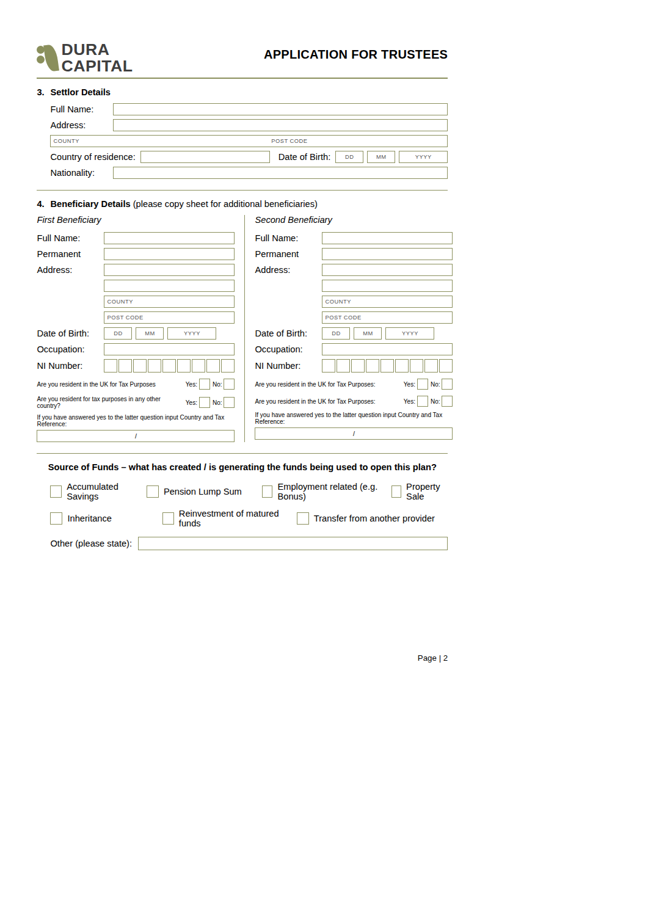DURA
CAPITAL
APPLICATION FOR TRUSTEES
3. Settlor Details
Full Name:
Address:
County
Post Code
Country of residence:
Date of Birth:
DD
MM
YYYY
Nationality:
4. Beneficiary Details (please copy sheet for additional beneficiaries)
First Beneficiary
Full Name:
Permanent
Address:
County
Post Code
Date of Birth:
DD
MM
YYYY
Occupation:
NI Number:
Are you resident in the UK for Tax Purposes
Yes:
No:
Are you resident for tax purposes in any other country?
Yes:
No:
If you have answered yes to the latter question input Country and Tax Reference:
/
Second Beneficiary
Full Name:
Permanent
Address:
County
Post Code
Date of Birth:
DD
MM
YYYY
Occupation:
NI Number:
Are you resident in the UK for Tax Purposes:
Yes:
No:
Are you resident in the UK for Tax Purposes:
Yes:
No:
If you have answered yes to the latter question input Country and Tax Reference:
/
Source of Funds – what has created / is generating the funds being used to open this plan?
Accumulated Savings
Pension Lump Sum
Employment related (e.g. Bonus)
Property Sale
Inheritance
Reinvestment of matured funds
Transfer from another provider
Other (please state):
Page | 2